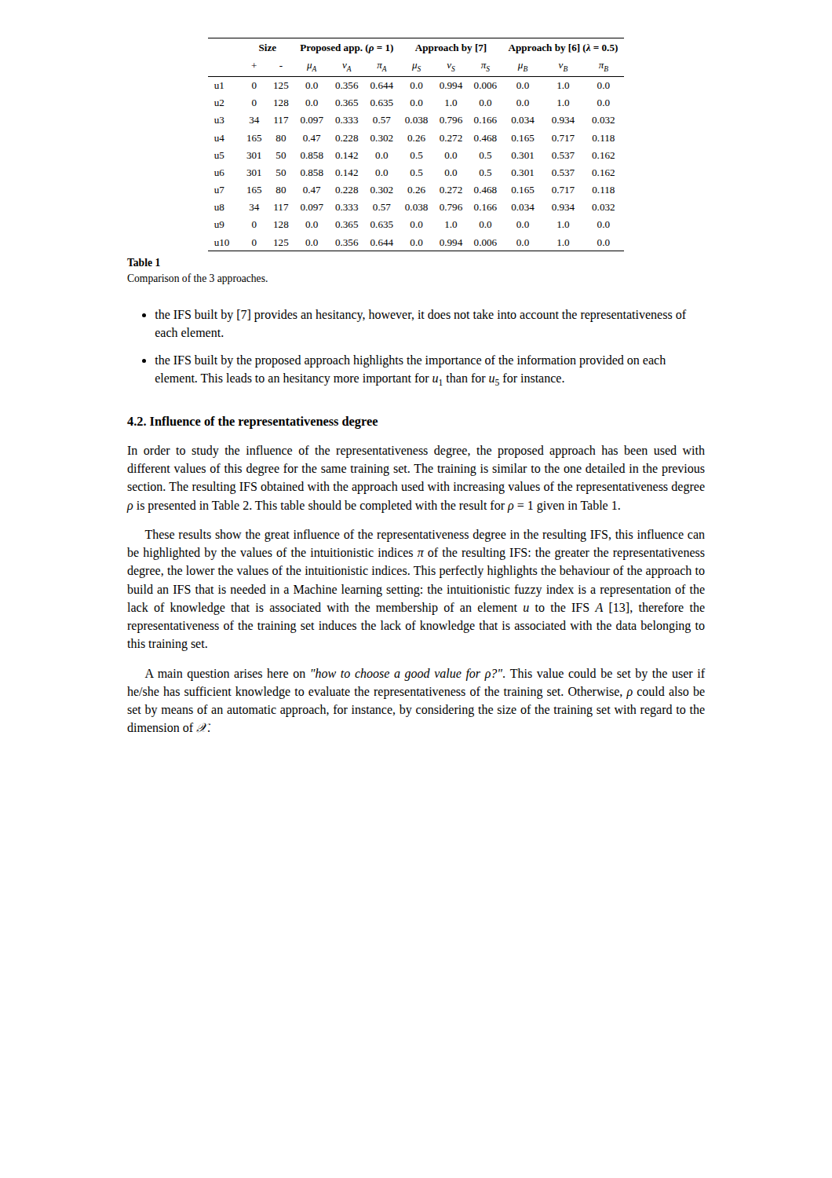| | Size | Proposed app. ( ρ = 1) | Approach by [7] | Approach by [6] ( λ = 0.5) |
| --- | --- | --- | --- | --- |
| | + | - | μ A | ν A | π A | μ S | ν S | π S | μ B | ν B | π B |
| u1 | 0 | 125 | 0.0 | 0.356 | 0.644 | 0.0 | 0.994 | 0.006 | 0.0 | 1.0 | 0.0 |
| u2 | 0 | 128 | 0.0 | 0.365 | 0.635 | 0.0 | 1.0 | 0.0 | 0.0 | 1.0 | 0.0 |
| u3 | 34 | 117 | 0.097 | 0.333 | 0.57 | 0.038 | 0.796 | 0.166 | 0.034 | 0.934 | 0.032 |
| u4 | 165 | 80 | 0.47 | 0.228 | 0.302 | 0.26 | 0.272 | 0.468 | 0.165 | 0.717 | 0.118 |
| u5 | 301 | 50 | 0.858 | 0.142 | 0.0 | 0.5 | 0.0 | 0.5 | 0.301 | 0.537 | 0.162 |
| u6 | 301 | 50 | 0.858 | 0.142 | 0.0 | 0.5 | 0.0 | 0.5 | 0.301 | 0.537 | 0.162 |
| u7 | 165 | 80 | 0.47 | 0.228 | 0.302 | 0.26 | 0.272 | 0.468 | 0.165 | 0.717 | 0.118 |
| u8 | 34 | 117 | 0.097 | 0.333 | 0.57 | 0.038 | 0.796 | 0.166 | 0.034 | 0.934 | 0.032 |
| u9 | 0 | 128 | 0.0 | 0.365 | 0.635 | 0.0 | 1.0 | 0.0 | 0.0 | 1.0 | 0.0 |
| u10 | 0 | 125 | 0.0 | 0.356 | 0.644 | 0.0 | 0.994 | 0.006 | 0.0 | 1.0 | 0.0 |
Table 1 Comparison of the 3 approaches.
the IFS built by [7] provides an hesitancy, however, it does not take into account the representativeness of each element.
the IFS built by the proposed approach highlights the importance of the information provided on each element. This leads to an hesitancy more important for u1 than for u5 for instance.
4.2. Influence of the representativeness degree
In order to study the influence of the representativeness degree, the proposed approach has been used with different values of this degree for the same training set. The training is similar to the one detailed in the previous section. The resulting IFS obtained with the approach used with increasing values of the representativeness degree ρ is presented in Table 2. This table should be completed with the result for ρ = 1 given in Table 1.
These results show the great influence of the representativeness degree in the resulting IFS, this influence can be highlighted by the values of the intuitionistic indices π of the resulting IFS: the greater the representativeness degree, the lower the values of the intuitionistic indices. This perfectly highlights the behaviour of the approach to build an IFS that is needed in a Machine learning setting: the intuitionistic fuzzy index is a representation of the lack of knowledge that is associated with the membership of an element u to the IFS A [13], therefore the representativeness of the training set induces the lack of knowledge that is associated with the data belonging to this training set.
A main question arises here on "how to choose a good value for ρ?". This value could be set by the user if he/she has sufficient knowledge to evaluate the representativeness of the training set. Otherwise, ρ could also be set by means of an automatic approach, for instance, by considering the size of the training set with regard to the dimension of 𝒳.